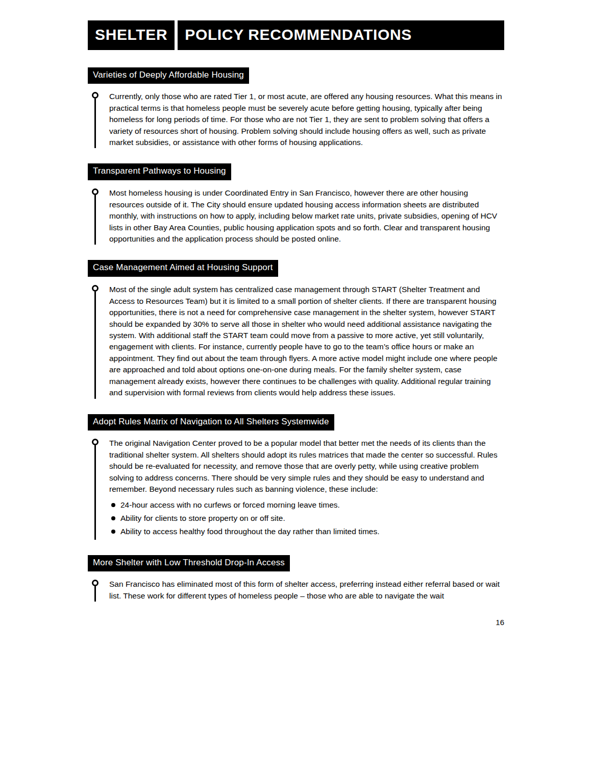SHELTER POLICY RECOMMENDATIONS
Varieties of Deeply Affordable Housing
Currently, only those who are rated Tier 1, or most acute, are offered any housing resources. What this means in practical terms is that homeless people must be severely acute before getting housing, typically after being homeless for long periods of time. For those who are not Tier 1, they are sent to problem solving that offers a variety of resources short of housing. Problem solving should include housing offers as well, such as private market subsidies, or assistance with other forms of housing applications.
Transparent Pathways to Housing
Most homeless housing is under Coordinated Entry in San Francisco, however there are other housing resources outside of it. The City should ensure updated housing access information sheets are distributed monthly, with instructions on how to apply, including below market rate units, private subsidies, opening of HCV lists in other Bay Area Counties, public housing application spots and so forth. Clear and transparent housing opportunities and the application process should be posted online.
Case Management Aimed at Housing Support
Most of the single adult system has centralized case management through START (Shelter Treatment and Access to Resources Team) but it is limited to a small portion of shelter clients. If there are transparent housing opportunities, there is not a need for comprehensive case management in the shelter system, however START should be expanded by 30% to serve all those in shelter who would need additional assistance navigating the system. With additional staff the START team could move from a passive to more active, yet still voluntarily, engagement with clients. For instance, currently people have to go to the team’s office hours or make an appointment. They find out about the team through flyers. A more active model might include one where people are approached and told about options one-on-one during meals. For the family shelter system, case management already exists, however there continues to be challenges with quality. Additional regular training and supervision with formal reviews from clients would help address these issues.
Adopt Rules Matrix of Navigation to All Shelters Systemwide
The original Navigation Center proved to be a popular model that better met the needs of its clients than the traditional shelter system. All shelters should adopt its rules matrices that made the center so successful. Rules should be re-evaluated for necessity, and remove those that are overly petty, while using creative problem solving to address concerns. There should be very simple rules and they should be easy to understand and remember. Beyond necessary rules such as banning violence, these include:
24-hour access with no curfews or forced morning leave times.
Ability for clients to store property on or off site.
Ability to access healthy food throughout the day rather than limited times.
More Shelter with Low Threshold Drop-In Access
San Francisco has eliminated most of this form of shelter access, preferring instead either referral based or wait list. These work for different types of homeless people – those who are able to navigate the wait
16